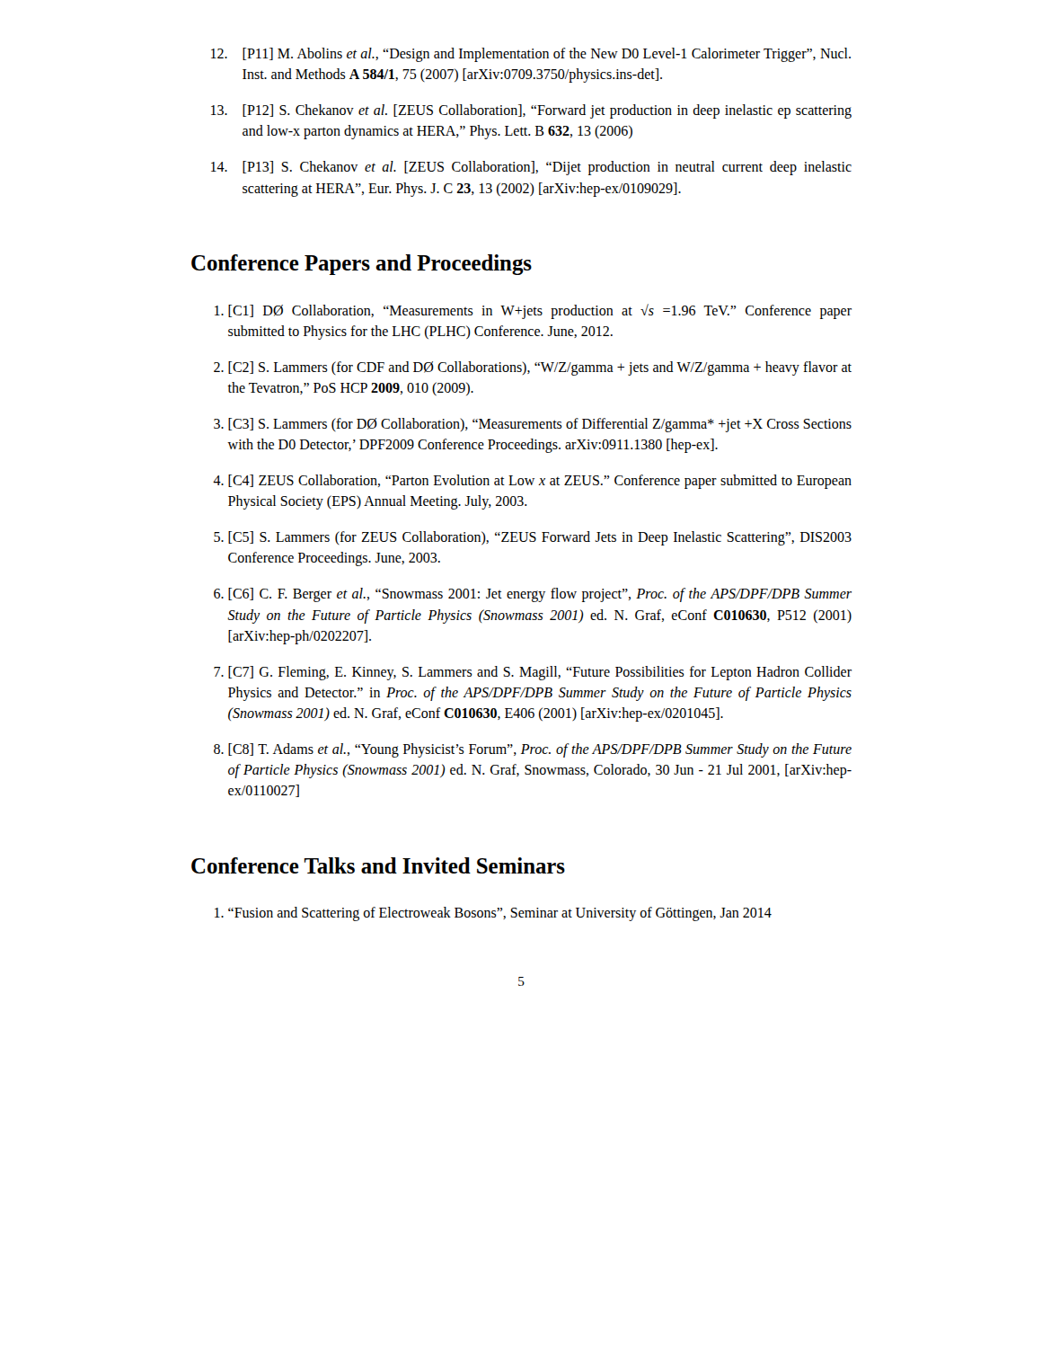[P11] M. Abolins et al., “Design and Implementation of the New D0 Level-1 Calorimeter Trigger”, Nucl. Inst. and Methods A 584/1, 75 (2007) [arXiv:0709.3750/physics.ins-det].
[P12] S. Chekanov et al. [ZEUS Collaboration], “Forward jet production in deep inelastic ep scattering and low-x parton dynamics at HERA,” Phys. Lett. B 632, 13 (2006)
[P13] S. Chekanov et al. [ZEUS Collaboration], “Dijet production in neutral current deep inelastic scattering at HERA”, Eur. Phys. J. C 23, 13 (2002) [arXiv:hep-ex/0109029].
Conference Papers and Proceedings
[C1] DØ Collaboration, “Measurements in W+jets production at √s =1.96 TeV.” Conference paper submitted to Physics for the LHC (PLHC) Conference. June, 2012.
[C2] S. Lammers (for CDF and DØ Collaborations), “W/Z/gamma + jets and W/Z/gamma + heavy flavor at the Tevatron,” PoS HCP 2009, 010 (2009).
[C3] S. Lammers (for DØ Collaboration), “Measurements of Differential Z/gamma* +jet +X Cross Sections with the D0 Detector,’ DPF2009 Conference Proceedings. arXiv:0911.1380 [hep-ex].
[C4] ZEUS Collaboration, “Parton Evolution at Low x at ZEUS.” Conference paper submitted to European Physical Society (EPS) Annual Meeting. July, 2003.
[C5] S. Lammers (for ZEUS Collaboration), “ZEUS Forward Jets in Deep Inelastic Scattering”, DIS2003 Conference Proceedings. June, 2003.
[C6] C. F. Berger et al., “Snowmass 2001: Jet energy flow project”, Proc. of the APS/DPF/DPB Summer Study on the Future of Particle Physics (Snowmass 2001) ed. N. Graf, eConf C010630, P512 (2001) [arXiv:hep-ph/0202207].
[C7] G. Fleming, E. Kinney, S. Lammers and S. Magill, “Future Possibilities for Lepton Hadron Collider Physics and Detector.” in Proc. of the APS/DPF/DPB Summer Study on the Future of Particle Physics (Snowmass 2001) ed. N. Graf, eConf C010630, E406 (2001) [arXiv:hep-ex/0201045].
[C8] T. Adams et al., “Young Physicist’s Forum”, Proc. of the APS/DPF/DPB Summer Study on the Future of Particle Physics (Snowmass 2001) ed. N. Graf, Snowmass, Colorado, 30 Jun - 21 Jul 2001, [arXiv:hep-ex/0110027]
Conference Talks and Invited Seminars
“Fusion and Scattering of Electroweak Bosons”, Seminar at University of Göttingen, Jan 2014
5